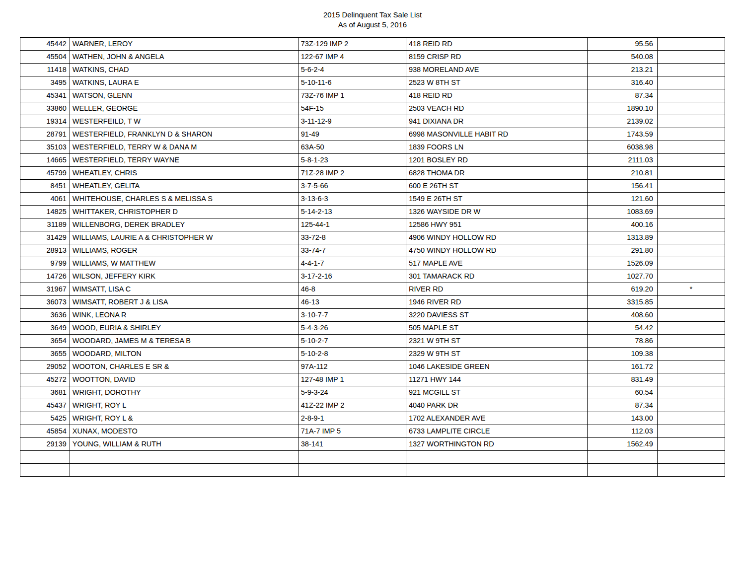2015 Delinquent Tax Sale List
As of August 5, 2016
| 45442 | WARNER, LEROY | 73Z-129 IMP 2 | 418 REID RD | 95.56 | |
| 45504 | WATHEN, JOHN & ANGELA | 122-67 IMP 4 | 8159 CRISP RD | 540.08 | |
| 11418 | WATKINS, CHAD | 5-6-2-4 | 938 MORELAND AVE | 213.21 | |
| 3495 | WATKINS, LAURA E | 5-10-11-6 | 2523 W 8TH ST | 316.40 | |
| 45341 | WATSON, GLENN | 73Z-76 IMP 1 | 418 REID RD | 87.34 | |
| 33860 | WELLER, GEORGE | 54F-15 | 2503 VEACH RD | 1890.10 | |
| 19314 | WESTERFEILD, T W | 3-11-12-9 | 941 DIXIANA DR | 2139.02 | |
| 28791 | WESTERFIELD, FRANKLYN D & SHARON | 91-49 | 6998 MASONVILLE HABIT RD | 1743.59 | |
| 35103 | WESTERFIELD, TERRY W & DANA M | 63A-50 | 1839 FOORS LN | 6038.98 | |
| 14665 | WESTERFIELD, TERRY WAYNE | 5-8-1-23 | 1201 BOSLEY RD | 2111.03 | |
| 45799 | WHEATLEY, CHRIS | 71Z-28 IMP 2 | 6828 THOMA DR | 210.81 | |
| 8451 | WHEATLEY, GELITA | 3-7-5-66 | 600 E 26TH ST | 156.41 | |
| 4061 | WHITEHOUSE, CHARLES S & MELISSA S | 3-13-6-3 | 1549 E 26TH ST | 121.60 | |
| 14825 | WHITTAKER, CHRISTOPHER D | 5-14-2-13 | 1326 WAYSIDE DR W | 1083.69 | |
| 31189 | WILLENBORG, DEREK BRADLEY | 125-44-1 | 12586 HWY 951 | 400.16 | |
| 31429 | WILLIAMS, LAURIE A & CHRISTOPHER W | 33-72-8 | 4906 WINDY HOLLOW RD | 1313.89 | |
| 28913 | WILLIAMS, ROGER | 33-74-7 | 4750 WINDY HOLLOW RD | 291.80 | |
| 9799 | WILLIAMS, W MATTHEW | 4-4-1-7 | 517 MAPLE AVE | 1526.09 | |
| 14726 | WILSON, JEFFERY KIRK | 3-17-2-16 | 301 TAMARACK RD | 1027.70 | |
| 31967 | WIMSATT, LISA C | 46-8 | RIVER RD | 619.20 | * |
| 36073 | WIMSATT, ROBERT J & LISA | 46-13 | 1946 RIVER RD | 3315.85 | |
| 3636 | WINK, LEONA R | 3-10-7-7 | 3220 DAVIESS ST | 408.60 | |
| 3649 | WOOD, EURIA & SHIRLEY | 5-4-3-26 | 505 MAPLE ST | 54.42 | |
| 3654 | WOODARD, JAMES M & TERESA B | 5-10-2-7 | 2321 W 9TH ST | 78.86 | |
| 3655 | WOODARD, MILTON | 5-10-2-8 | 2329 W 9TH ST | 109.38 | |
| 29052 | WOOTON, CHARLES E SR & | 97A-112 | 1046 LAKESIDE GREEN | 161.72 | |
| 45272 | WOOTTON, DAVID | 127-48 IMP 1 | 11271 HWY 144 | 831.49 | |
| 3681 | WRIGHT, DOROTHY | 5-9-3-24 | 921 MCGILL ST | 60.54 | |
| 45437 | WRIGHT, ROY L | 41Z-22 IMP 2 | 4040 PARK DR | 87.34 | |
| 5425 | WRIGHT, ROY L & | 2-8-9-1 | 1702 ALEXANDER AVE | 143.00 | |
| 45854 | XUNAX, MODESTO | 71A-7 IMP 5 | 6733 LAMPLITE CIRCLE | 112.03 | |
| 29139 | YOUNG, WILLIAM & RUTH | 38-141 | 1327 WORTHINGTON RD | 1562.49 | |